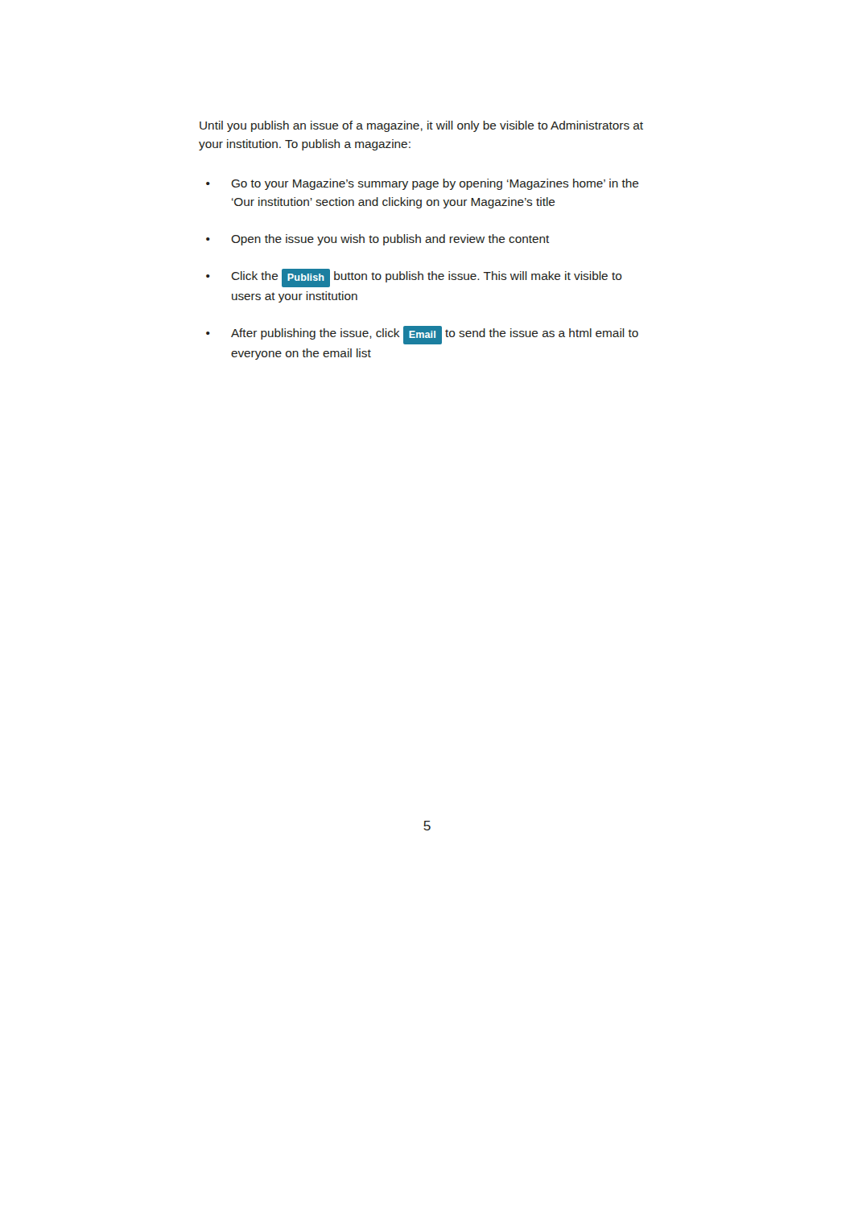Until you publish an issue of a magazine, it will only be visible to Administrators at your institution. To publish a magazine:
Go to your Magazine’s summary page by opening ‘Magazines home’ in the ‘Our institution’ section and clicking on your Magazine’s title
Open the issue you wish to publish and review the content
Click the Publish button to publish the issue. This will make it visible to users at your institution
After publishing the issue, click Email to send the issue as a html email to everyone on the email list
5